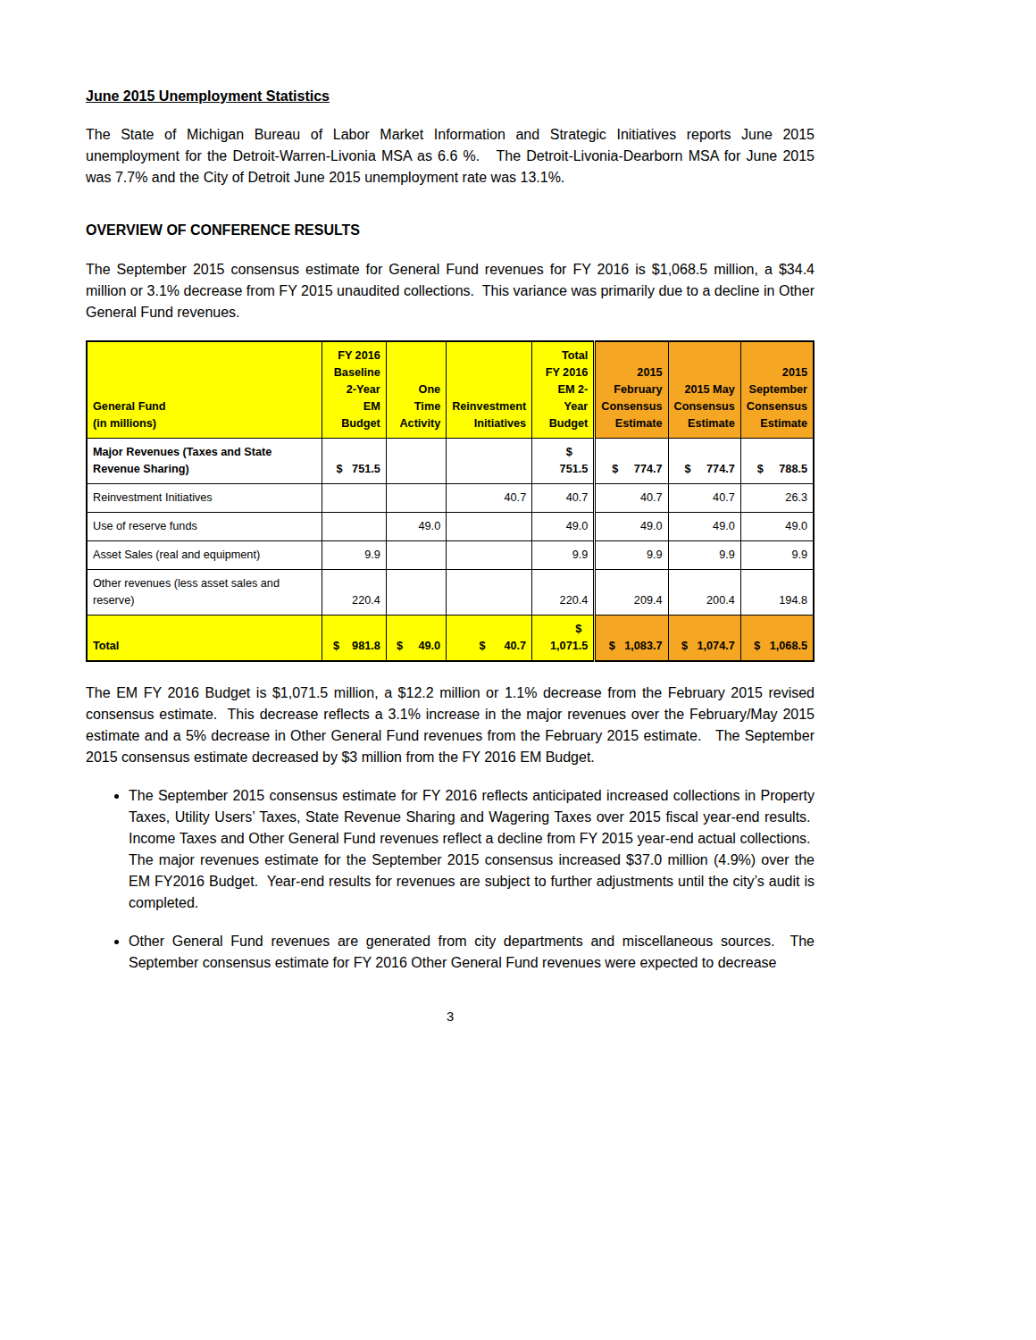June 2015 Unemployment Statistics
The State of Michigan Bureau of Labor Market Information and Strategic Initiatives reports June 2015 unemployment for the Detroit-Warren-Livonia MSA as 6.6 %. The Detroit-Livonia-Dearborn MSA for June 2015 was 7.7% and the City of Detroit June 2015 unemployment rate was 13.1%.
OVERVIEW OF CONFERENCE RESULTS
The September 2015 consensus estimate for General Fund revenues for FY 2016 is $1,068.5 million, a $34.4 million or 3.1% decrease from FY 2015 unaudited collections. This variance was primarily due to a decline in Other General Fund revenues.
| General Fund (in millions) | FY 2016 Baseline 2-Year EM Budget | One Time Activity | Reinvestment Initiatives | Total FY 2016 EM 2-Year Budget | 2015 February Consensus Estimate | 2015 May Consensus Estimate | 2015 September Consensus Estimate |
| --- | --- | --- | --- | --- | --- | --- | --- |
| Major Revenues (Taxes and State Revenue Sharing) | $ 751.5 | | | $ 751.5 | $ 774.7 | $ 774.7 | $ 788.5 |
| Reinvestment Initiatives | | | 40.7 | 40.7 | 40.7 | 40.7 | 26.3 |
| Use of reserve funds | | 49.0 | | 49.0 | 49.0 | 49.0 | 49.0 |
| Asset Sales (real and equipment) | 9.9 | | | 9.9 | 9.9 | 9.9 | 9.9 |
| Other revenues (less asset sales and reserve) | 220.4 | | | 220.4 | 209.4 | 200.4 | 194.8 |
| Total | $ 981.8 | $ 49.0 | $ 40.7 | $ 1,071.5 | $ 1,083.7 | $ 1,074.7 | $ 1,068.5 |
The EM FY 2016 Budget is $1,071.5 million, a $12.2 million or 1.1% decrease from the February 2015 revised consensus estimate. This decrease reflects a 3.1% increase in the major revenues over the February/May 2015 estimate and a 5% decrease in Other General Fund revenues from the February 2015 estimate. The September 2015 consensus estimate decreased by $3 million from the FY 2016 EM Budget.
The September 2015 consensus estimate for FY 2016 reflects anticipated increased collections in Property Taxes, Utility Users’ Taxes, State Revenue Sharing and Wagering Taxes over 2015 fiscal year-end results. Income Taxes and Other General Fund revenues reflect a decline from FY 2015 year-end actual collections. The major revenues estimate for the September 2015 consensus increased $37.0 million (4.9%) over the EM FY2016 Budget. Year-end results for revenues are subject to further adjustments until the city’s audit is completed.
Other General Fund revenues are generated from city departments and miscellaneous sources. The September consensus estimate for FY 2016 Other General Fund revenues were expected to decrease
3